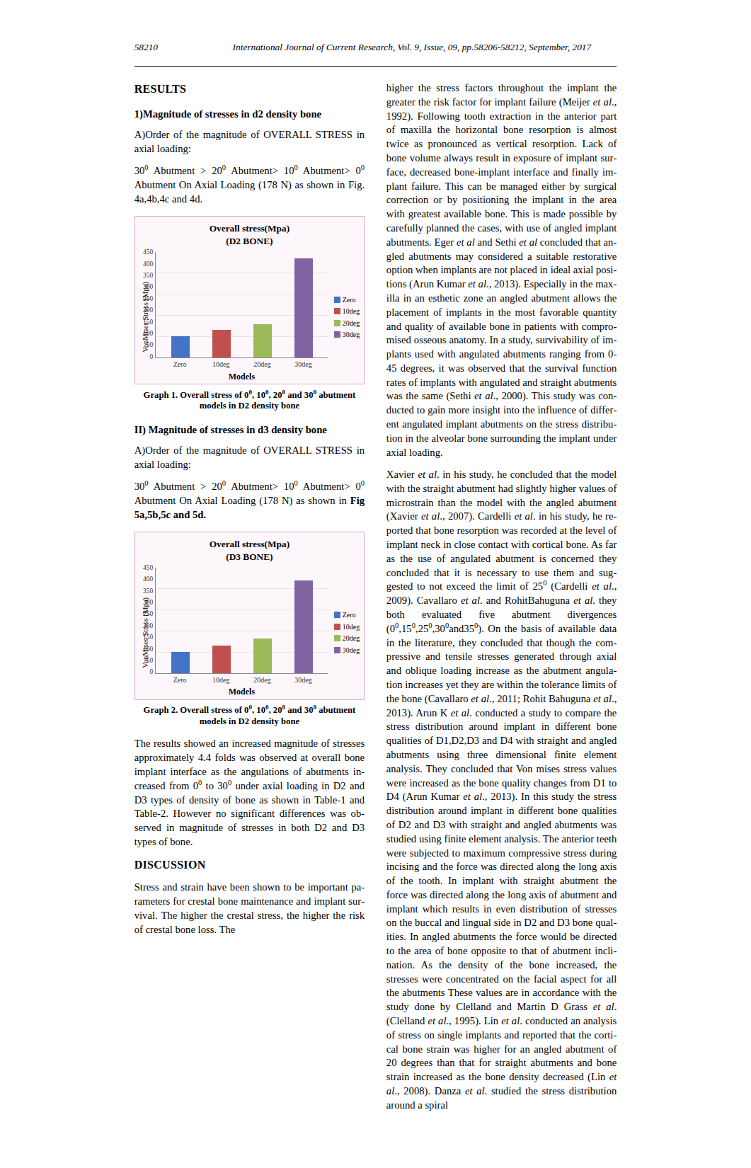58210 International Journal of Current Research, Vol. 9, Issue, 09, pp.58206-58212, September, 2017
RESULTS
1)Magnitude of stresses in d2 density bone
A)Order of the magnitude of OVERALL STRESS in axial loading:
300 Abutment > 200 Abutment> 100 Abutment> 00 Abutment On Axial Loading (178 N) as shown in Fig. 4a,4b,4c and 4d.
Overall stress(Mpa)
(D2 BONE)
VonMises Stress (Mpa)
450 400 350 300 250 200 150 100 50 0
Zero 10deg 20deg 30deg
Models
Zero
10deg
20deg
30deg
Graph 1. Overall stress of 00, 100, 200 and 300 abutment models in D2 density bone
II) Magnitude of stresses in d3 density bone
A)Order of the magnitude of OVERALL STRESS in axial loading:
300 Abutment > 200 Abutment> 100 Abutment> 00 Abutment On Axial Loading (178 N) as shown in Fig 5a,5b,5c and 5d.
Overall stress(Mpa)
(D3 BONE)
VonMises Stress (Mpa)
450 400 350 300 250 200 150 100 50 0
Zero 10deg 20deg 30deg
Models
Zero
10deg
20deg
30deg
Graph 2. Overall stress of 00, 100, 200 and 300 abutment models in D2 density bone
The results showed an increased magnitude of stresses approximately 4.4 folds was observed at overall bone implant interface as the angulations of abutments increased from 00 to 300 under axial loading in D2 and D3 types of density of bone as shown in Table-1 and Table-2. However no significant differences was observed in magnitude of stresses in both D2 and D3 types of bone.
DISCUSSION
Stress and strain have been shown to be important parameters for crestal bone maintenance and implant survival. The higher the crestal stress, the higher the risk of crestal bone loss. The
higher the stress factors throughout the implant the greater the risk factor for implant failure (Meijer et al., 1992). Following tooth extraction in the anterior part of maxilla the horizontal bone resorption is almost twice as pronounced as vertical resorption. Lack of bone volume always result in exposure of implant surface, decreased bone-implant interface and finally implant failure. This can be managed either by surgical correction or by positioning the implant in the area with greatest available bone. This is made possible by carefully planned the cases, with use of angled implant abutments. Eger et al and Sethi et al concluded that angled abutments may considered a suitable restorative option when implants are not placed in ideal axial positions (Arun Kumar et al., 2013). Especially in the maxilla in an esthetic zone an angled abutment allows the placement of implants in the most favorable quantity and quality of available bone in patients with compromised osseous anatomy. In a study, survivability of implants used with angulated abutments ranging from 0-45 degrees, it was observed that the survival function rates of implants with angulated and straight abutments was the same (Sethi et al., 2000). This study was conducted to gain more insight into the influence of different angulated implant abutments on the stress distribution in the alveolar bone surrounding the implant under axial loading.
Xavier et al. in his study, he concluded that the model with the straight abutment had slightly higher values of microstrain than the model with the angled abutment (Xavier et al., 2007). Cardelli et al. in his study, he reported that bone resorption was recorded at the level of implant neck in close contact with cortical bone. As far as the use of angulated abutment is concerned they concluded that it is necessary to use them and suggested to not exceed the limit of 250 (Cardelli et al., 2009). Cavallaro et al. and RohitBahuguna et al. they both evaluated five abutment divergences (00,150,250,300and350). On the basis of available data in the literature, they concluded that though the compressive and tensile stresses generated through axial and oblique loading increase as the abutment angulation increases yet they are within the tolerance limits of the bone (Cavallaro et al., 2011; Rohit Bahuguna et al., 2013). Arun K et al. conducted a study to compare the stress distribution around implant in different bone qualities of D1,D2,D3 and D4 with straight and angled abutments using three dimensional finite element analysis. They concluded that Von mises stress values were increased as the bone quality changes from D1 to D4 (Arun Kumar et al., 2013). In this study the stress distribution around implant in different bone qualities of D2 and D3 with straight and angled abutments was studied using finite element analysis. The anterior teeth were subjected to maximum compressive stress during incising and the force was directed along the long axis of the tooth. In implant with straight abutment the force was directed along the long axis of abutment and implant which results in even distribution of stresses on the buccal and lingual side in D2 and D3 bone qualities. In angled abutments the force would be directed to the area of bone opposite to that of abutment inclination. As the density of the bone increased, the stresses were concentrated on the facial aspect for all the abutments These values are in accordance with the study done by Clelland and Martin D Grass et al. (Clelland et al., 1995). Lin et al. conducted an analysis of stress on single implants and reported that the cortical bone strain was higher for an angled abutment of 20 degrees than that for straight abutments and bone strain increased as the bone density decreased (Lin et al., 2008). Danza et al. studied the stress distribution around a spiral